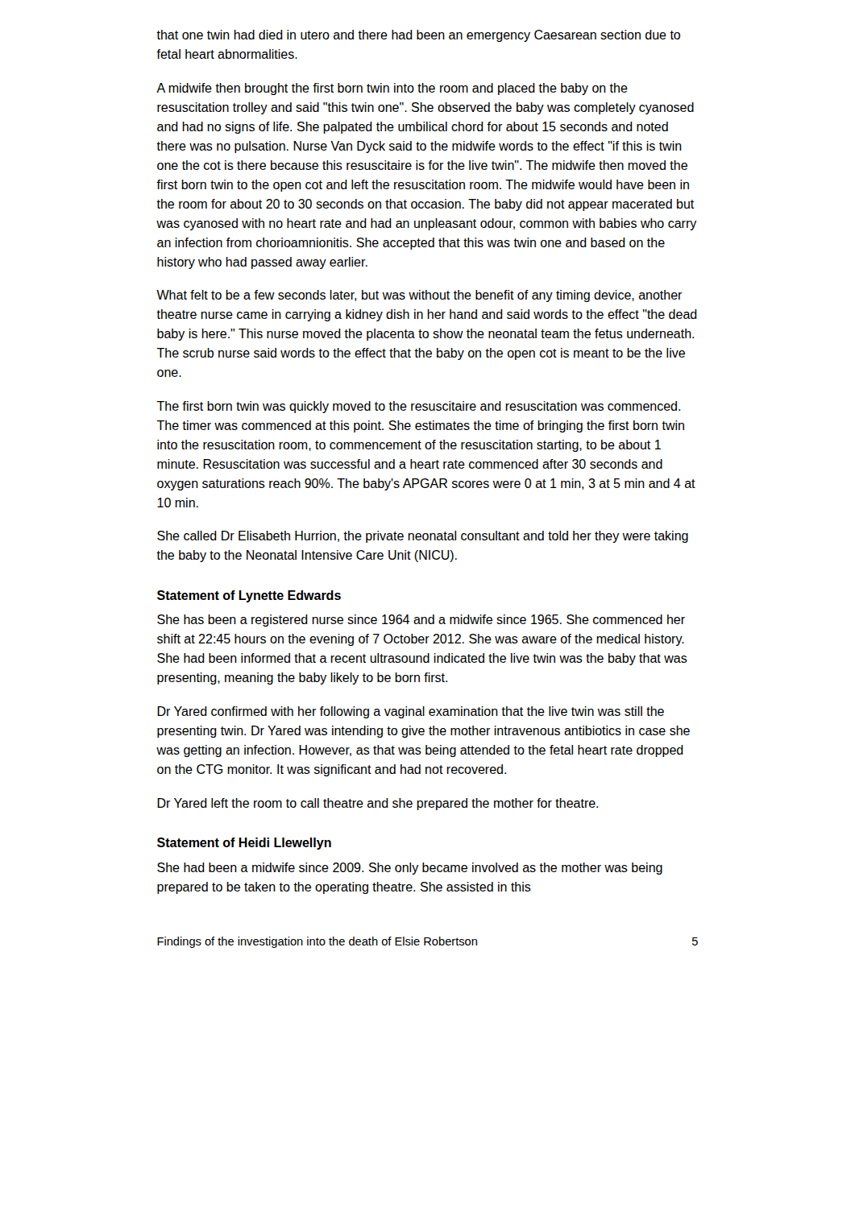that one twin had died in utero and there had been an emergency Caesarean section due to fetal heart abnormalities.
A midwife then brought the first born twin into the room and placed the baby on the resuscitation trolley and said "this twin one". She observed the baby was completely cyanosed and had no signs of life. She palpated the umbilical chord for about 15 seconds and noted there was no pulsation. Nurse Van Dyck said to the midwife words to the effect "if this is twin one the cot is there because this resuscitaire is for the live twin". The midwife then moved the first born twin to the open cot and left the resuscitation room. The midwife would have been in the room for about 20 to 30 seconds on that occasion. The baby did not appear macerated but was cyanosed with no heart rate and had an unpleasant odour, common with babies who carry an infection from chorioamnionitis. She accepted that this was twin one and based on the history who had passed away earlier.
What felt to be a few seconds later, but was without the benefit of any timing device, another theatre nurse came in carrying a kidney dish in her hand and said words to the effect "the dead baby is here." This nurse moved the placenta to show the neonatal team the fetus underneath. The scrub nurse said words to the effect that the baby on the open cot is meant to be the live one.
The first born twin was quickly moved to the resuscitaire and resuscitation was commenced. The timer was commenced at this point. She estimates the time of bringing the first born twin into the resuscitation room, to commencement of the resuscitation starting, to be about 1 minute. Resuscitation was successful and a heart rate commenced after 30 seconds and oxygen saturations reach 90%. The baby's APGAR scores were 0 at 1 min, 3 at 5 min and 4 at 10 min.
She called Dr Elisabeth Hurrion, the private neonatal consultant and told her they were taking the baby to the Neonatal Intensive Care Unit (NICU).
Statement of Lynette Edwards
She has been a registered nurse since 1964 and a midwife since 1965. She commenced her shift at 22:45 hours on the evening of 7 October 2012. She was aware of the medical history. She had been informed that a recent ultrasound indicated the live twin was the baby that was presenting, meaning the baby likely to be born first.
Dr Yared confirmed with her following a vaginal examination that the live twin was still the presenting twin. Dr Yared was intending to give the mother intravenous antibiotics in case she was getting an infection. However, as that was being attended to the fetal heart rate dropped on the CTG monitor. It was significant and had not recovered.
Dr Yared left the room to call theatre and she prepared the mother for theatre.
Statement of Heidi Llewellyn
She had been a midwife since 2009. She only became involved as the mother was being prepared to be taken to the operating theatre. She assisted in this
Findings of the investigation into the death of Elsie Robertson 5